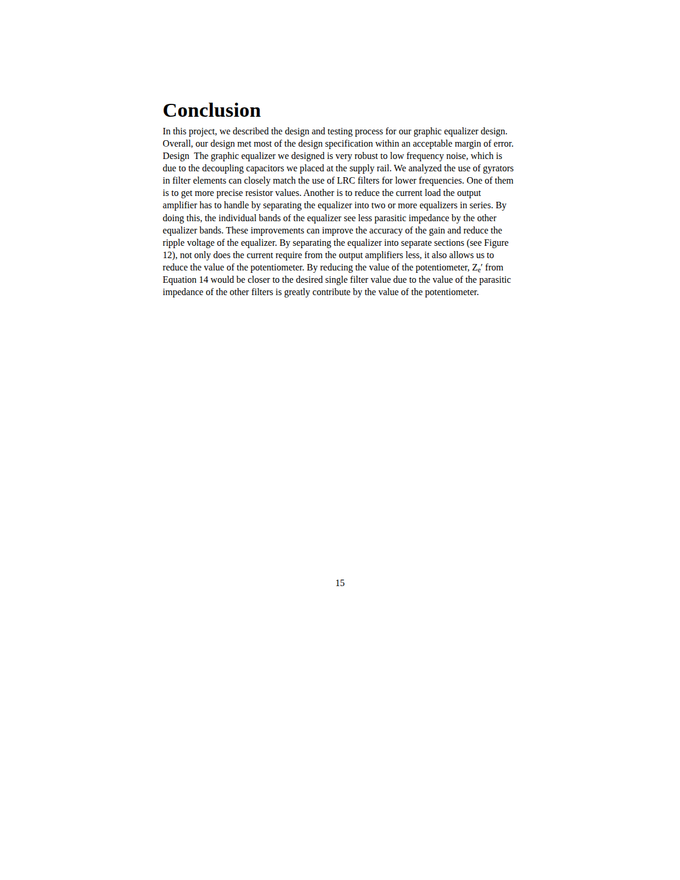Conclusion
In this project, we described the design and testing process for our graphic equalizer design. Overall, our design met most of the design specification within an acceptable margin of error. Design The graphic equalizer we designed is very robust to low frequency noise, which is due to the decoupling capacitors we placed at the supply rail. We analyzed the use of gyrators in filter elements can closely match the use of LRC filters for lower frequencies. One of them is to get more precise resistor values. Another is to reduce the current load the output amplifier has to handle by separating the equalizer into two or more equalizers in series. By doing this, the individual bands of the equalizer see less parasitic impedance by the other equalizer bands. These improvements can improve the accuracy of the gain and reduce the ripple voltage of the equalizer. By separating the equalizer into separate sections (see Figure 12), not only does the current require from the output amplifiers less, it also allows us to reduce the value of the potentiometer. By reducing the value of the potentiometer, Ze′ from Equation 14 would be closer to the desired single filter value due to the value of the parasitic impedance of the other filters is greatly contribute by the value of the potentiometer.
15